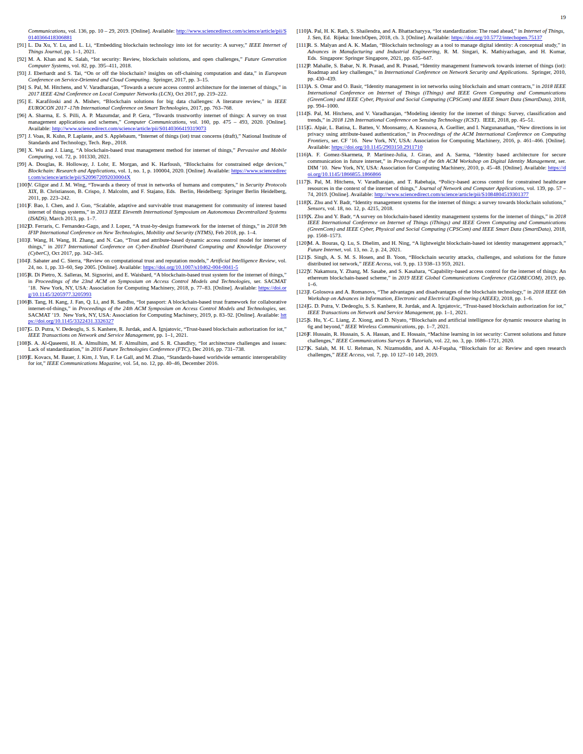19
Communications, vol. 136, pp. 10 – 29, 2019. [Online]. Available: http://www.sciencedirect.com/science/article/pii/S0140366418306881
[91] L. Da Xu, Y. Lu, and L. Li, “Embedding blockchain technology into iot for security: A survey,” IEEE Internet of Things Journal, pp. 1–1, 2021.
[92] M. A. Khan and K. Salah, “Iot security: Review, blockchain solutions, and open challenges,” Future Generation Computer Systems, vol. 82, pp. 395–411, 2018.
[93] J. Eberhardt and S. Tai, “On or off the blockchain? insights on off-chaining computation and data,” in European Conference on Service-Oriented and Cloud Computing. Springer, 2017, pp. 3–15.
[94] S. Pal, M. Hitchens, and V. Varadharajan, “Towards a secure access control architecture for the internet of things,” in 2017 IEEE 42nd Conference on Local Computer Networks (LCN), Oct 2017, pp. 219–222.
[95] E. Karafiloski and A. Mishev, “Blockchain solutions for big data challenges: A literature review,” in IEEE EUROCON 2017 -17th International Conference on Smart Technologies, 2017, pp. 763–768.
[96] A. Sharma, E. S. Pilli, A. P. Mazumdar, and P. Gera, “Towards trustworthy internet of things: A survey on trust management applications and schemes,” Computer Communications, vol. 160, pp. 475 – 493, 2020. [Online]. Available: http://www.sciencedirect.com/science/article/pii/S0140366419319073
[97] J. Voas, R. Kuhn, P. Laplante, and S. Applebaum, “Internet of things (iot) trust concerns (draft),” National Institute of Standards and Technology, Tech. Rep., 2018.
[98] X. Wu and J. Liang, “A blockchain-based trust management method for internet of things,” Pervasive and Mobile Computing, vol. 72, p. 101330, 2021.
[99] A. Douglas, R. Holloway, J. Lohr, E. Morgan, and K. Harfoush, “Blockchains for constrained edge devices,” Blockchain: Research and Applications, vol. 1, no. 1, p. 100004, 2020. [Online]. Available: https://www.sciencedirect.com/science/article/pii/S209672092030004X
[100] V. Gligor and J. M. Wing, “Towards a theory of trust in networks of humans and computers,” in Security Protocols XIX, B. Christianson, B. Crispo, J. Malcolm, and F. Stajano, Eds. Berlin, Heidelberg: Springer Berlin Heidelberg, 2011, pp. 223–242.
[101] F. Bao, I. Chen, and J. Guo, “Scalable, adaptive and survivable trust management for community of interest based internet of things systems,” in 2013 IEEE Eleventh International Symposium on Autonomous Decentralized Systems (ISADS), March 2013, pp. 1–7.
[102] D. Ferraris, C. Fernandez-Gago, and J. Lopez, “A trust-by-design framework for the internet of things,” in 2018 9th IFIP International Conference on New Technologies, Mobility and Security (NTMS), Feb 2018, pp. 1–4.
[103] J. Wang, H. Wang, H. Zhang, and N. Cao, “Trust and attribute-based dynamic access control model for internet of things,” in 2017 International Conference on Cyber-Enabled Distributed Computing and Knowledge Discovery (CyberC), Oct 2017, pp. 342–345.
[104] J. Sabater and C. Sierra, “Review on computational trust and reputation models,” Artificial Intelligence Review, vol. 24, no. 1, pp. 33–60, Sep 2005. [Online]. Available: https://doi.org/10.1007/s10462-004-0041-5
[105] R. Di Pietro, X. Salleras, M. Signorini, and E. Waisbard, “A blockchain-based trust system for the internet of things,” in Proceedings of the 23nd ACM on Symposium on Access Control Models and Technologies, ser. SACMAT ’18. New York, NY, USA: Association for Computing Machinery, 2018, p. 77–83. [Online]. Available: https://doi.org/10.1145/3205977.3205993
[106] B. Tang, H. Kang, J. Fan, Q. Li, and R. Sandhu, “Iot passport: A blockchain-based trust framework for collaborative internet-of-things,” in Proceedings of the 24th ACM Symposium on Access Control Models and Technologies, ser. SACMAT ’19. New York, NY, USA: Association for Computing Machinery, 2019, p. 83–92. [Online]. Available: https://doi.org/10.1145/3322431.3326327
[107] G. D. Putra, V. Dedeoglu, S. S. Kanhere, R. Jurdak, and A. Ignjatovic, “Trust-based blockchain authorization for iot,” IEEE Transactions on Network and Service Management, pp. 1–1, 2021.
[108] S. A. Al-Qaseemi, H. A. Almulhim, M. F. Almulhim, and S. R. Chaudhry, “Iot architecture challenges and issues: Lack of standardization,” in 2016 Future Technologies Conference (FTC), Dec 2016, pp. 731–738.
[109] E. Kovacs, M. Bauer, J. Kim, J. Yun, F. Le Gall, and M. Zhao, “Standards-based worldwide semantic interoperability for iot,” IEEE Communications Magazine, vol. 54, no. 12, pp. 40–46, December 2016.
[110] A. Pal, H. K. Rath, S. Shailendra, and A. Bhattacharyya, “Iot standardization: The road ahead,” in Internet of Things,
J. Sen, Ed. Rijeka: IntechOpen, 2018, ch. 3. [Online]. Available: https://doi.org/10.5772/intechopen.75137
[111] R. S. Malyan and A. K. Madan, “Blockchain technology as a tool to manage digital identity: A conceptual study,” in Advances in Manufacturing and Industrial Engineering, R. M. Singari, K. Mathiyazhagan, and H. Kumar, Eds. Singapore: Springer Singapore, 2021, pp. 635–647.
[112] P. Mahalle, S. Babar, N. R. Prasad, and R. Prasad, “Identity management framework towards internet of things (iot): Roadmap and key challenges,” in International Conference on Network Security and Applications. Springer, 2010, pp. 430–439.
[113] A. S. Omar and O. Basir, “Identity management in iot networks using blockchain and smart contracts,” in 2018 IEEE International Conference on Internet of Things (iThings) and IEEE Green Computing and Communications (GreenCom) and IEEE Cyber, Physical and Social Computing (CPSCom) and IEEE Smart Data (SmartData), 2018, pp. 994–1000.
[114] S. Pal, M. Hitchens, and V. Varadharajan, “Modeling identity for the internet of things: Survey, classification and trends,” in 2018 12th International Conference on Sensing Technology (ICST). IEEE, 2018, pp. 45–51.
[115] G. Alpár, L. Batina, L. Batten, V. Moonsamy, A. Krasnova, A. Guellier, and I. Natgunanathan, “New directions in iot privacy using attribute-based authentication,” in Proceedings of the ACM International Conference on Computing Frontiers, ser. CF ’16. New York, NY, USA: Association for Computing Machinery, 2016, p. 461–466. [Online]. Available: https://doi.org/10.1145/2903150.2911710
[116] A. F. Gomez-Skarmeta, P. Martinez-Julia, J. Girao, and A. Sarma, “Identity based architecture for secure communication in future internet,” in Proceedings of the 6th ACM Workshop on Digital Identity Management, ser. DIM ’10. New York, NY, USA: Association for Computing Machinery, 2010, p. 45–48. [Online]. Available: https://doi.org/10.1145/1866855.1866866
[117] S. Pal, M. Hitchens, V. Varadharajan, and T. Rabehaja, “Policy-based access control for constrained healthcare resources in the context of the internet of things,” Journal of Network and Computer Applications, vol. 139, pp. 57 – 74, 2019. [Online]. Available: http://www.sciencedirect.com/science/article/pii/S1084804519301377
[118] X. Zhu and Y. Badr, “Identity management systems for the internet of things: a survey towards blockchain solutions,” Sensors, vol. 18, no. 12, p. 4215, 2018.
[119] X. Zhu and Y. Badr, “A survey on blockchain-based identity management systems for the internet of things,” in 2018 IEEE International Conference on Internet of Things (iThings) and IEEE Green Computing and Communications (GreenCom) and IEEE Cyber, Physical and Social Computing (CPSCom) and IEEE Smart Data (SmartData), 2018, pp. 1568–1573.
[120] M. A. Bouras, Q. Lu, S. Dhelim, and H. Ning, “A lightweight blockchain-based iot identity management approach,” Future Internet, vol. 13, no. 2, p. 24, 2021.
[121] S. Singh, A. S. M. S. Hosen, and B. Yoon, “Blockchain security attacks, challenges, and solutions for the future distributed iot network,” IEEE Access, vol. 9, pp. 13 938–13 959, 2021.
[122] Y. Nakamura, Y. Zhang, M. Sasabe, and S. Kasahara, “Capability-based access control for the internet of things: An ethereum blockchain-based scheme,” in 2019 IEEE Global Communications Conference (GLOBECOM), 2019, pp. 1–6.
[123] J. Golosova and A. Romanovs, “The advantages and disadvantages of the blockchain technology,” in 2018 IEEE 6th Workshop on Advances in Information, Electronic and Electrical Engineering (AIEEE), 2018, pp. 1–6.
[124] G. D. Putra, V. Dedeoglu, S. S. Kanhere, R. Jurdak, and A. Ignjatovic, “Trust-based blockchain authorization for iot,” IEEE Transactions on Network and Service Management, pp. 1–1, 2021.
[125] S. Hu, Y.-C. Liang, Z. Xiong, and D. Niyato, “Blockchain and artificial intelligence for dynamic resource sharing in 6g and beyond,” IEEE Wireless Communications, pp. 1–7, 2021.
[126] F. Hussain, R. Hussain, S. A. Hassan, and E. Hossain, “Machine learning in iot security: Current solutions and future challenges,” IEEE Communications Surveys & Tutorials, vol. 22, no. 3, pp. 1686–1721, 2020.
[127] K. Salah, M. H. U. Rehman, N. Nizamuddin, and A. Al-Fuqaha, “Blockchain for ai: Review and open research challenges,” IEEE Access, vol. 7, pp. 10 127–10 149, 2019.